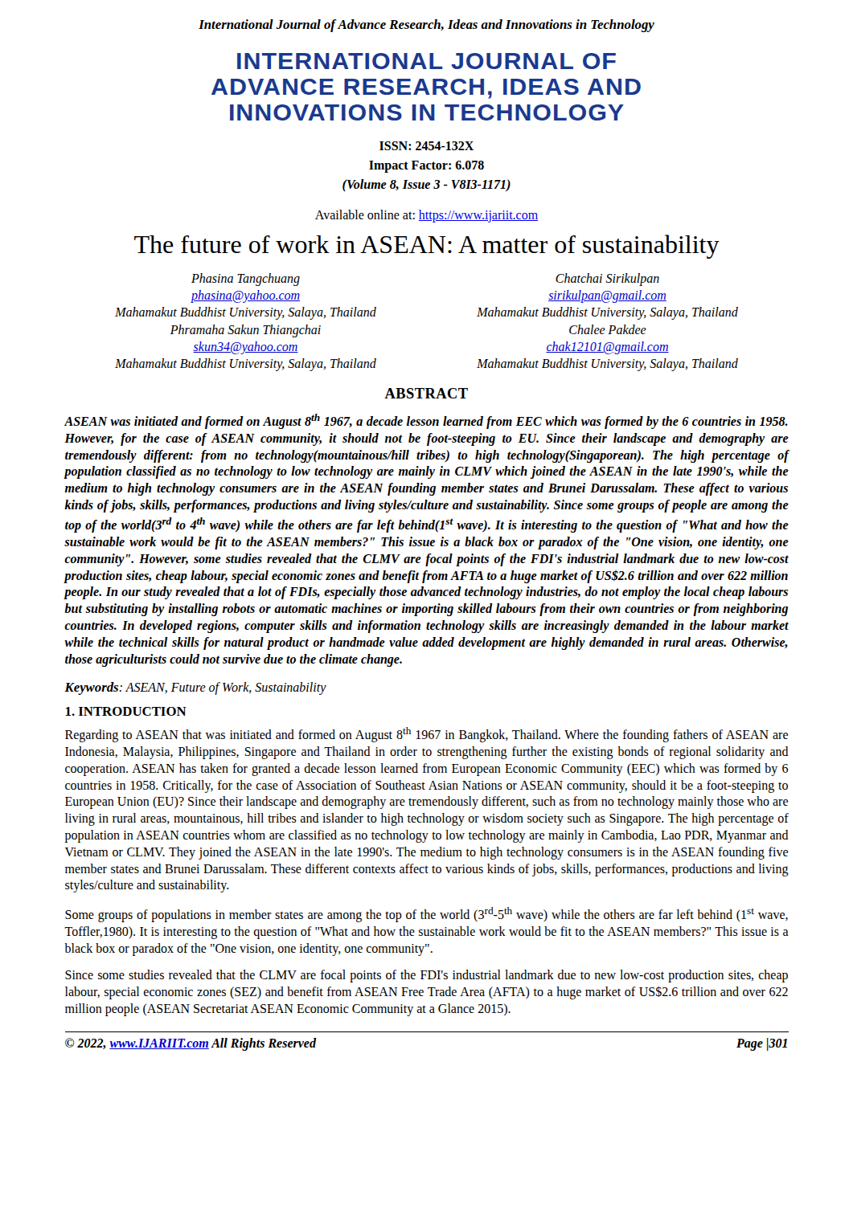International Journal of Advance Research, Ideas and Innovations in Technology
INTERNATIONAL JOURNAL OF
ADVANCE RESEARCH, IDEAS AND
INNOVATIONS IN TECHNOLOGY
ISSN: 2454-132X
Impact Factor: 6.078
(Volume 8, Issue 3 - V8I3-1171)
Available online at: https://www.ijariit.com
The future of work in ASEAN: A matter of sustainability
| Phasina Tangchuang phasina@yahoo.com Mahamakut Buddhist University, Salaya, Thailand | Chatchai Sirikulpan sirikulpan@gmail.com Mahamakut Buddhist University, Salaya, Thailand |
| Phramaha Sakun Thiangchai skun34@yahoo.com Mahamakut Buddhist University, Salaya, Thailand | Chalee Pakdee chak12101@gmail.com Mahamakut Buddhist University, Salaya, Thailand |
ABSTRACT
ASEAN was initiated and formed on August 8th 1967, a decade lesson learned from EEC which was formed by the 6 countries in 1958. However, for the case of ASEAN community, it should not be foot-steeping to EU. Since their landscape and demography are tremendously different: from no technology(mountainous/hill tribes) to high technology(Singaporean). The high percentage of population classified as no technology to low technology are mainly in CLMV which joined the ASEAN in the late 1990's, while the medium to high technology consumers are in the ASEAN founding member states and Brunei Darussalam. These affect to various kinds of jobs, skills, performances, productions and living styles/culture and sustainability. Since some groups of people are among the top of the world(3rd to 4th wave) while the others are far left behind(1st wave). It is interesting to the question of "What and how the sustainable work would be fit to the ASEAN members?" This issue is a black box or paradox of the "One vision, one identity, one community". However, some studies revealed that the CLMV are focal points of the FDI's industrial landmark due to new low-cost production sites, cheap labour, special economic zones and benefit from AFTA to a huge market of US$2.6 trillion and over 622 million people. In our study revealed that a lot of FDIs, especially those advanced technology industries, do not employ the local cheap labours but substituting by installing robots or automatic machines or importing skilled labours from their own countries or from neighboring countries. In developed regions, computer skills and information technology skills are increasingly demanded in the labour market while the technical skills for natural product or handmade value added development are highly demanded in rural areas. Otherwise, those agriculturists could not survive due to the climate change.
Keywords: ASEAN, Future of Work, Sustainability
1. INTRODUCTION
Regarding to ASEAN that was initiated and formed on August 8th 1967 in Bangkok, Thailand. Where the founding fathers of ASEAN are Indonesia, Malaysia, Philippines, Singapore and Thailand in order to strengthening further the existing bonds of regional solidarity and cooperation. ASEAN has taken for granted a decade lesson learned from European Economic Community (EEC) which was formed by 6 countries in 1958. Critically, for the case of Association of Southeast Asian Nations or ASEAN community, should it be a foot-steeping to European Union (EU)? Since their landscape and demography are tremendously different, such as from no technology mainly those who are living in rural areas, mountainous, hill tribes and islander to high technology or wisdom society such as Singapore. The high percentage of population in ASEAN countries whom are classified as no technology to low technology are mainly in Cambodia, Lao PDR, Myanmar and Vietnam or CLMV. They joined the ASEAN in the late 1990's. The medium to high technology consumers is in the ASEAN founding five member states and Brunei Darussalam. These different contexts affect to various kinds of jobs, skills, performances, productions and living styles/culture and sustainability.
Some groups of populations in member states are among the top of the world (3rd-5th wave) while the others are far left behind (1st wave, Toffler,1980). It is interesting to the question of "What and how the sustainable work would be fit to the ASEAN members?" This issue is a black box or paradox of the "One vision, one identity, one community".
Since some studies revealed that the CLMV are focal points of the FDI's industrial landmark due to new low-cost production sites, cheap labour, special economic zones (SEZ) and benefit from ASEAN Free Trade Area (AFTA) to a huge market of US$2.6 trillion and over 622 million people (ASEAN Secretariat ASEAN Economic Community at a Glance 2015).
© 2022, www.IJARIIT.com All Rights Reserved
Page |301